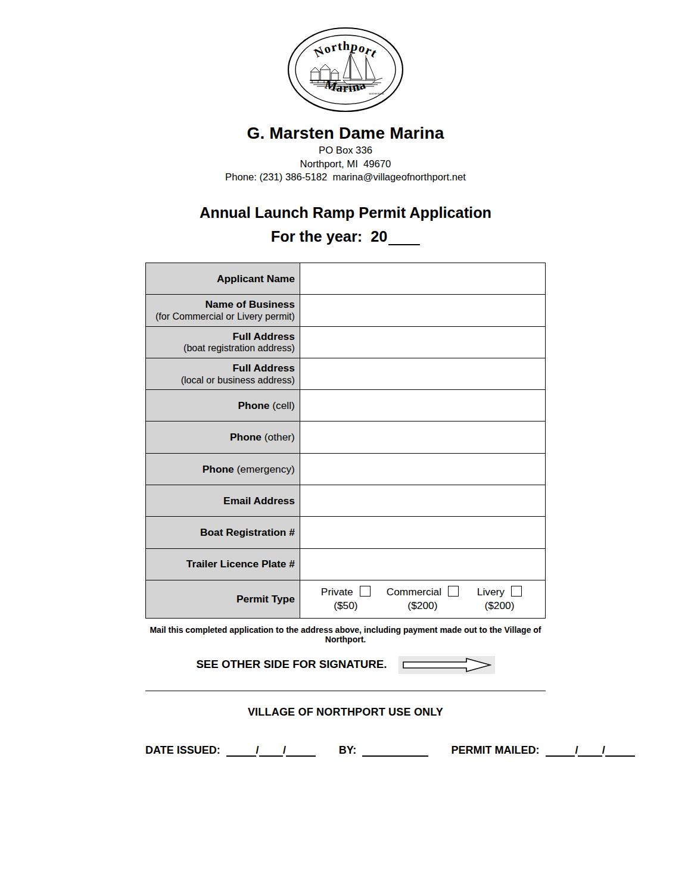Northport Marina G. MARSTEN DAME NORTHPORT, MI
G. Marsten Dame Marina
PO Box 336
Northport, MI 49670
Phone: (231) 386-5182 marina@villageofnorthport.net
Annual Launch Ramp Permit Application
For the year: 20
| Applicant Name | |
| Name of Business (for Commercial or Livery permit) | |
| Full Address (boat registration address) | |
| Full Address (local or business address) | |
| Phone (cell) | |
| Phone (other) | |
| Phone (emergency) | |
| Email Address | |
| Boat Registration # | |
| Trailer Licence Plate # | |
| Permit Type | Private ($50) Commercial ($200) Livery ($200) |
Mail this completed application to the address above, including payment made out to the Village of Northport.
SEE OTHER SIDE FOR SIGNATURE.
VILLAGE OF NORTHPORT USE ONLY
DATE ISSUED: / / BY: PERMIT MAILED: / /